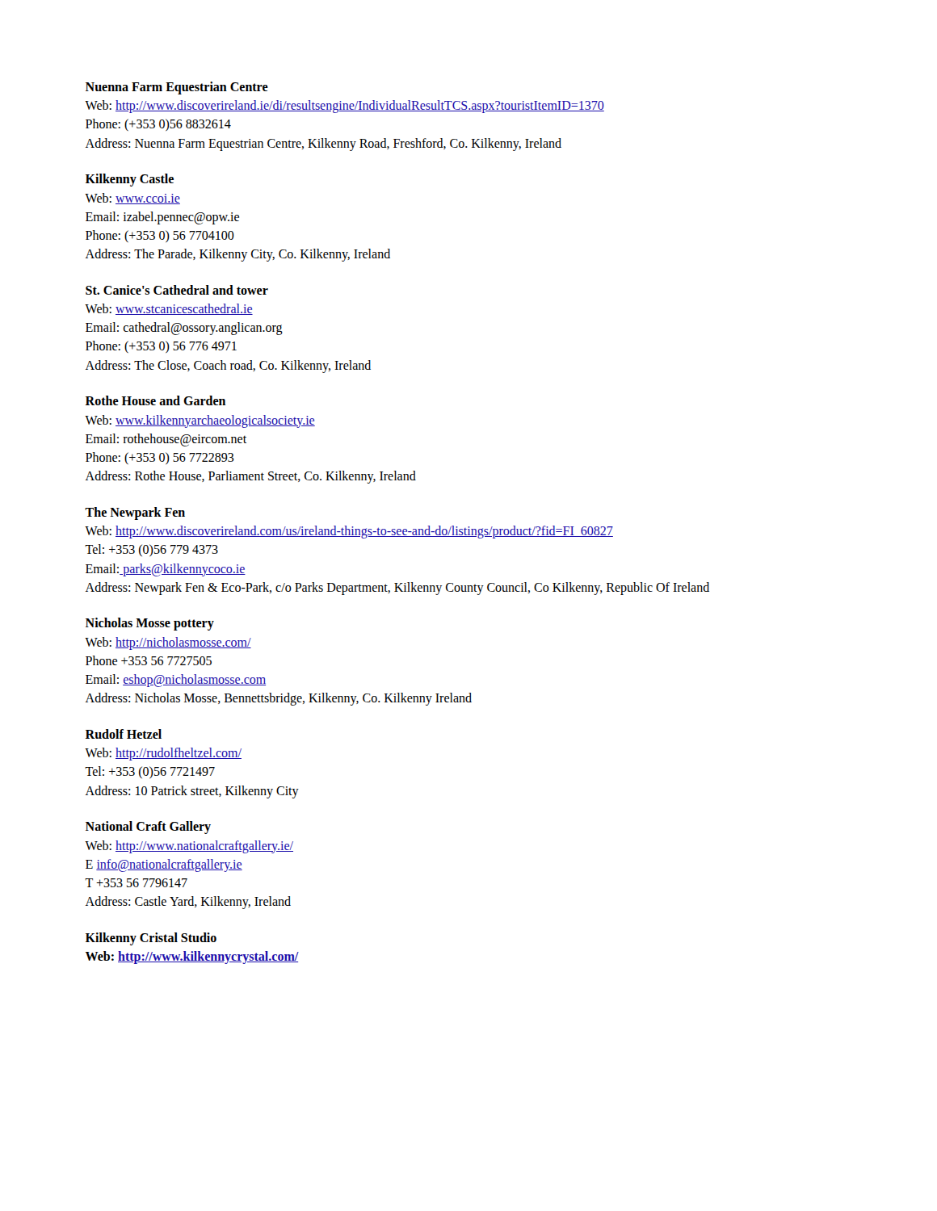Nuenna Farm Equestrian Centre
Web: http://www.discoverireland.ie/di/resultsengine/IndividualResultTCS.aspx?touristItemID=1370
Phone: (+353 0)56 8832614
Address: Nuenna Farm Equestrian Centre, Kilkenny Road, Freshford, Co. Kilkenny, Ireland
Kilkenny Castle
Web: www.ccoi.ie
Email: izabel.pennec@opw.ie
Phone: (+353 0) 56 7704100
Address: The Parade, Kilkenny City, Co. Kilkenny, Ireland
St. Canice's Cathedral and tower
Web: www.stcanicescathedral.ie
Email: cathedral@ossory.anglican.org
Phone: (+353 0) 56 776 4971
Address: The Close, Coach road, Co. Kilkenny, Ireland
Rothe House and Garden
Web: www.kilkennyarchaeologicalsociety.ie
Email: rothehouse@eircom.net
Phone: (+353 0) 56 7722893
Address: Rothe House, Parliament Street, Co. Kilkenny, Ireland
The Newpark Fen
Web: http://www.discoverireland.com/us/ireland-things-to-see-and-do/listings/product/?fid=FI_60827
Tel: +353 (0)56 779 4373
Email: parks@kilkennycoco.ie
Address: Newpark Fen & Eco-Park, c/o Parks Department, Kilkenny County Council, Co Kilkenny, Republic Of Ireland
Nicholas Mosse pottery
Web: http://nicholasmosse.com/
Phone +353 56 7727505
Email: eshop@nicholasmosse.com
Address: Nicholas Mosse, Bennettsbridge, Kilkenny, Co. Kilkenny Ireland
Rudolf Hetzel
Web: http://rudolfheltzel.com/
Tel: +353 (0)56 7721497
Address: 10 Patrick street, Kilkenny City
National Craft Gallery
Web: http://www.nationalcraftgallery.ie/
E info@nationalcraftgallery.ie
T +353 56 7796147
Address: Castle Yard, Kilkenny, Ireland
Kilkenny Cristal Studio
Web: http://www.kilkennycrystal.com/